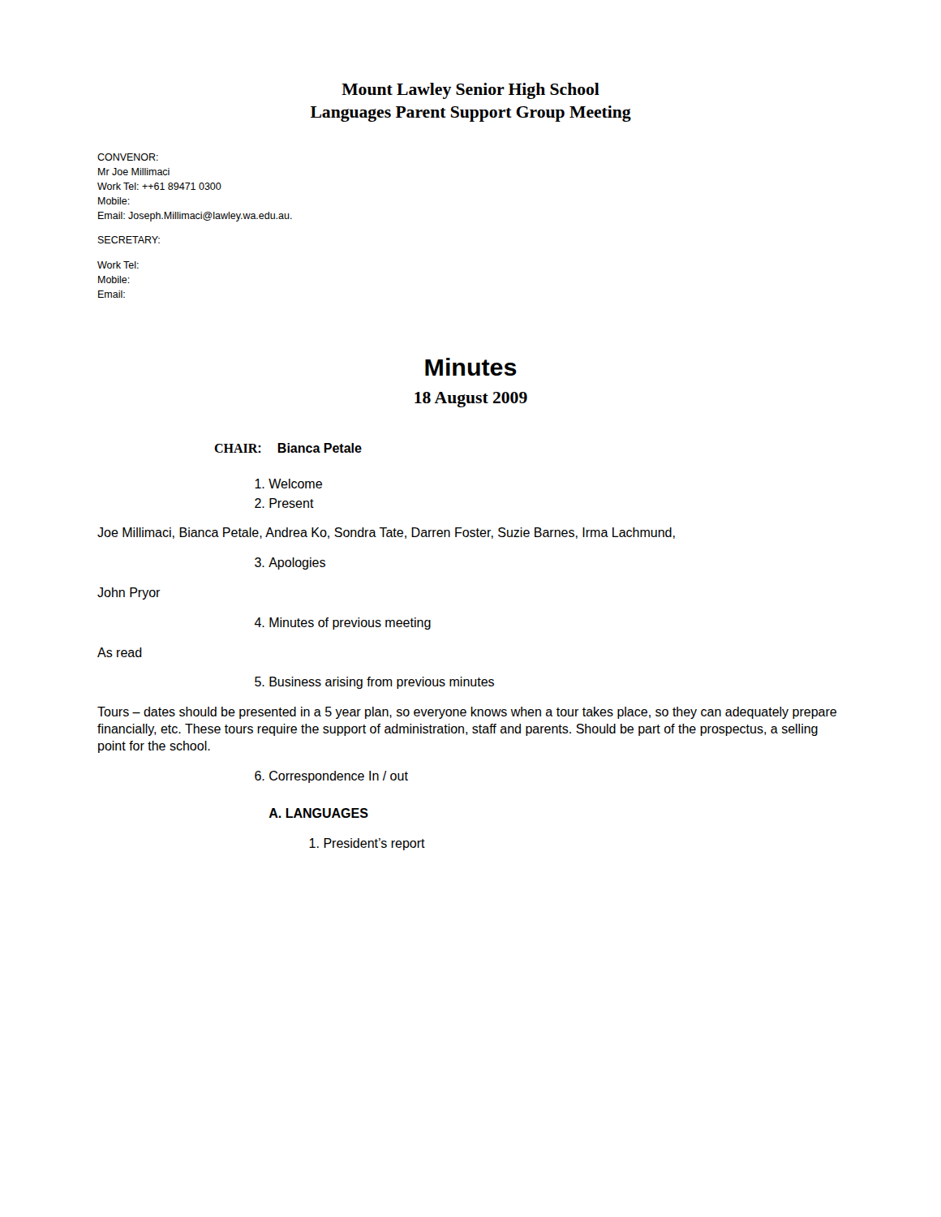Mount Lawley Senior High School
Languages Parent Support Group Meeting
CONVENOR:
Mr Joe Millimaci
Work Tel: ++61 89471 0300
Mobile:
Email: Joseph.Millimaci@lawley.wa.edu.au.
SECRETARY:
Work Tel:
Mobile:
Email:
Minutes
18 August 2009
CHAIR:Bianca Petale
Welcome
Present
Joe Millimaci, Bianca Petale, Andrea Ko, Sondra Tate, Darren Foster, Suzie Barnes, Irma Lachmund,
Apologies
John Pryor
Minutes of previous meeting
As read
Business arising from previous minutes
Tours – dates should be presented in a 5 year plan, so everyone knows when a tour takes place, so they can adequately prepare financially, etc. These tours require the support of administration, staff and parents. Should be part of the prospectus, a selling point for the school.
Correspondence In / out
A. LANGUAGES
President’s report